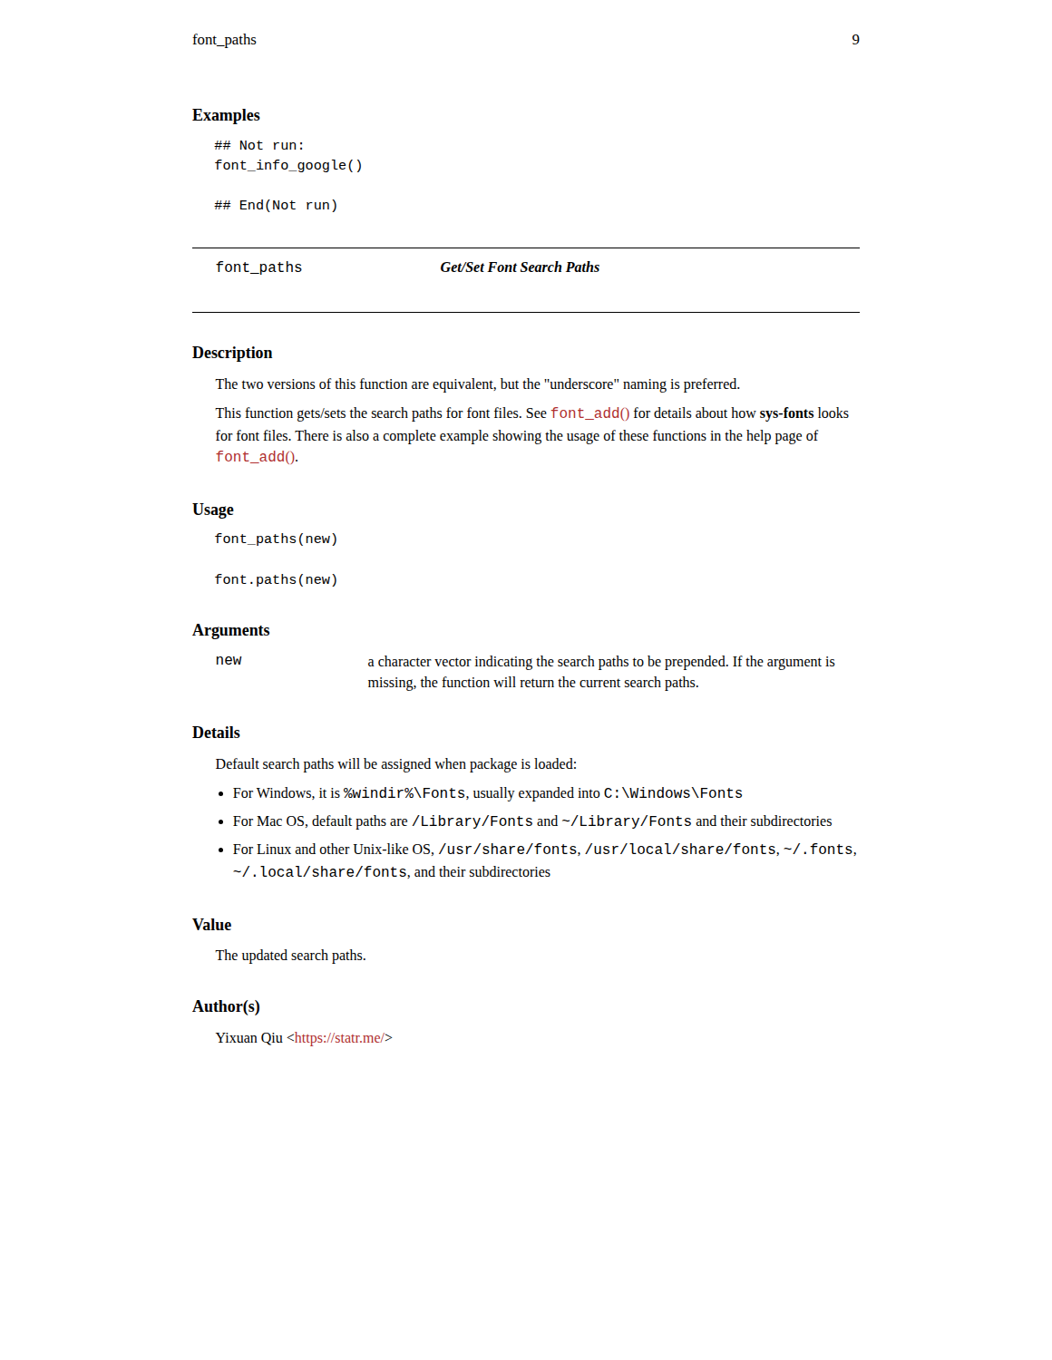font_paths 9
Examples
## Not run: 
font_info_google()

## End(Not run)
font_paths Get/Set Font Search Paths
Description
The two versions of this function are equivalent, but the "underscore" naming is preferred.
This function gets/sets the search paths for font files. See font_add() for details about how sys-fonts looks for font files. There is also a complete example showing the usage of these functions in the help page of font_add().
Usage
font_paths(new)

font.paths(new)
Arguments
new
a character vector indicating the search paths to be prepended. If the argument is missing, the function will return the current search paths.
Details
Default search paths will be assigned when package is loaded:
For Windows, it is %windir%\Fonts, usually expanded into C:\Windows\Fonts
For Mac OS, default paths are /Library/Fonts and ~/Library/Fonts and their subdirectories
For Linux and other Unix-like OS, /usr/share/fonts, /usr/local/share/fonts, ~/.fonts, ~/.local/share/fonts, and their subdirectories
Value
The updated search paths.
Author(s)
Yixuan Qiu <https://statr.me/>